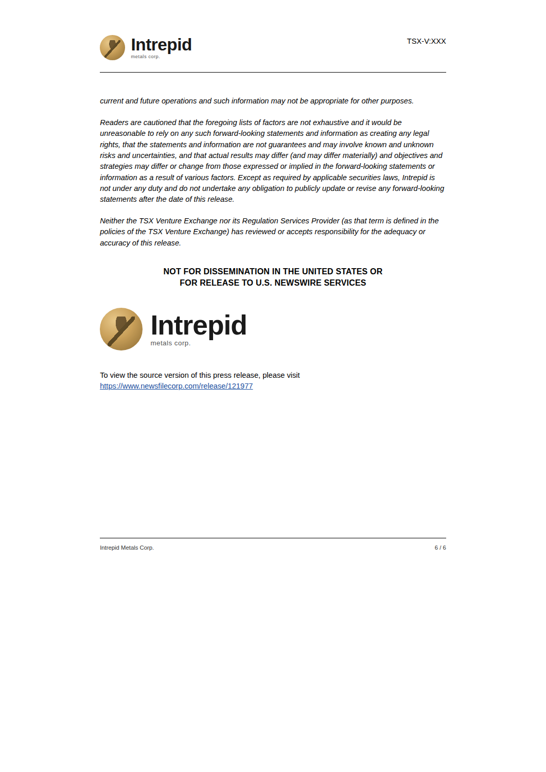Intrepid
metals corp.
TSX-V:XXX
current and future operations and such information may not be appropriate for other purposes.
Readers are cautioned that the foregoing lists of factors are not exhaustive and it would be unreasonable to rely on any such forward-looking statements and information as creating any legal rights, that the statements and information are not guarantees and may involve known and unknown risks and uncertainties, and that actual results may differ (and may differ materially) and objectives and strategies may differ or change from those expressed or implied in the forward-looking statements or information as a result of various factors. Except as required by applicable securities laws, Intrepid is not under any duty and do not undertake any obligation to publicly update or revise any forward-looking statements after the date of this release.
Neither the TSX Venture Exchange nor its Regulation Services Provider (as that term is defined in the policies of the TSX Venture Exchange) has reviewed or accepts responsibility for the adequacy or accuracy of this release.
NOT FOR DISSEMINATION IN THE UNITED STATES OR
FOR RELEASE TO U.S. NEWSWIRE SERVICES
Intrepid
metals corp.
To view the source version of this press release, please visit
https://www.newsfilecorp.com/release/121977
Intrepid Metals Corp. 6 / 6